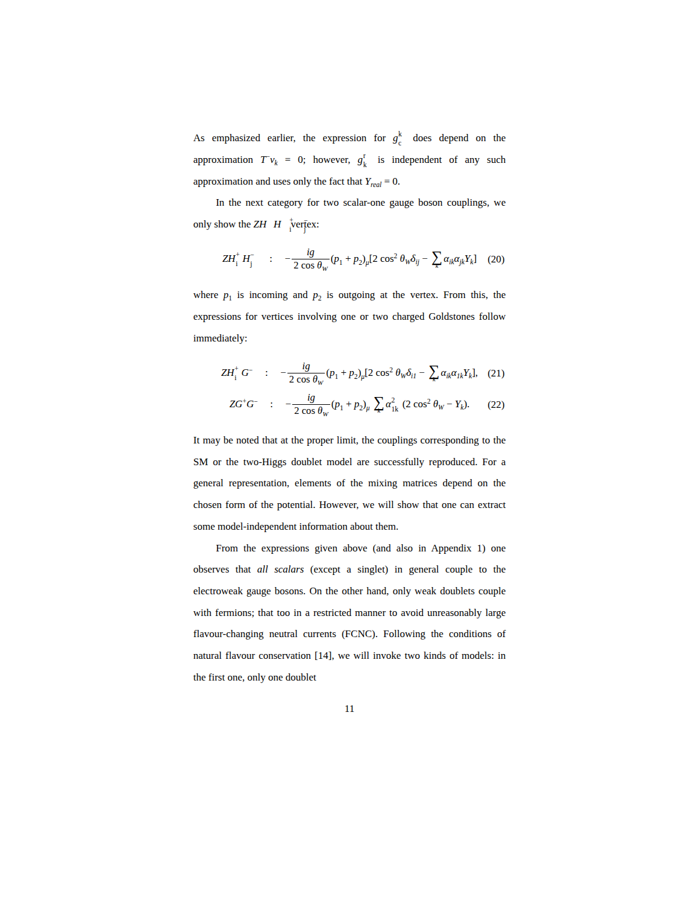As emphasized earlier, the expression for gkc does depend on the approximation T−vk = 0; however, grk is independent of any such approximation and uses only the fact that Yreal = 0.
In the next category for two scalar-one gauge boson couplings, we only show the ZH+i H−j vertex:
ZH+i H−j : −ig 2 cos θW(p1 + p2)μ[2 cos2 θW δij − ∑k αikαjkYk] (20)
where p1 is incoming and p2 is outgoing at the vertex. From this, the expressions for vertices involving one or two charged Goldstones follow immediately:
ZH+i G− : −ig 2 cos θW(p1 + p2)μ[2 cos2 θW δi1 − ∑k αikα1kYk], (21)
ZG+G− : −ig 2 cos θW(p1 + p2)μ ∑k α 21k (2 cos2 θW − Yk). (22)
It may be noted that at the proper limit, the couplings corresponding to the SM or the two-Higgs doublet model are successfully reproduced. For a general representation, elements of the mixing matrices depend on the chosen form of the potential. However, we will show that one can extract some model-independent information about them.
From the expressions given above (and also in Appendix 1) one observes that all scalars (except a singlet) in general couple to the electroweak gauge bosons. On the other hand, only weak doublets couple with fermions; that too in a restricted manner to avoid unreasonably large flavour-changing neutral currents (FCNC). Following the conditions of natural flavour conservation [14], we will invoke two kinds of models: in the first one, only one doublet
11